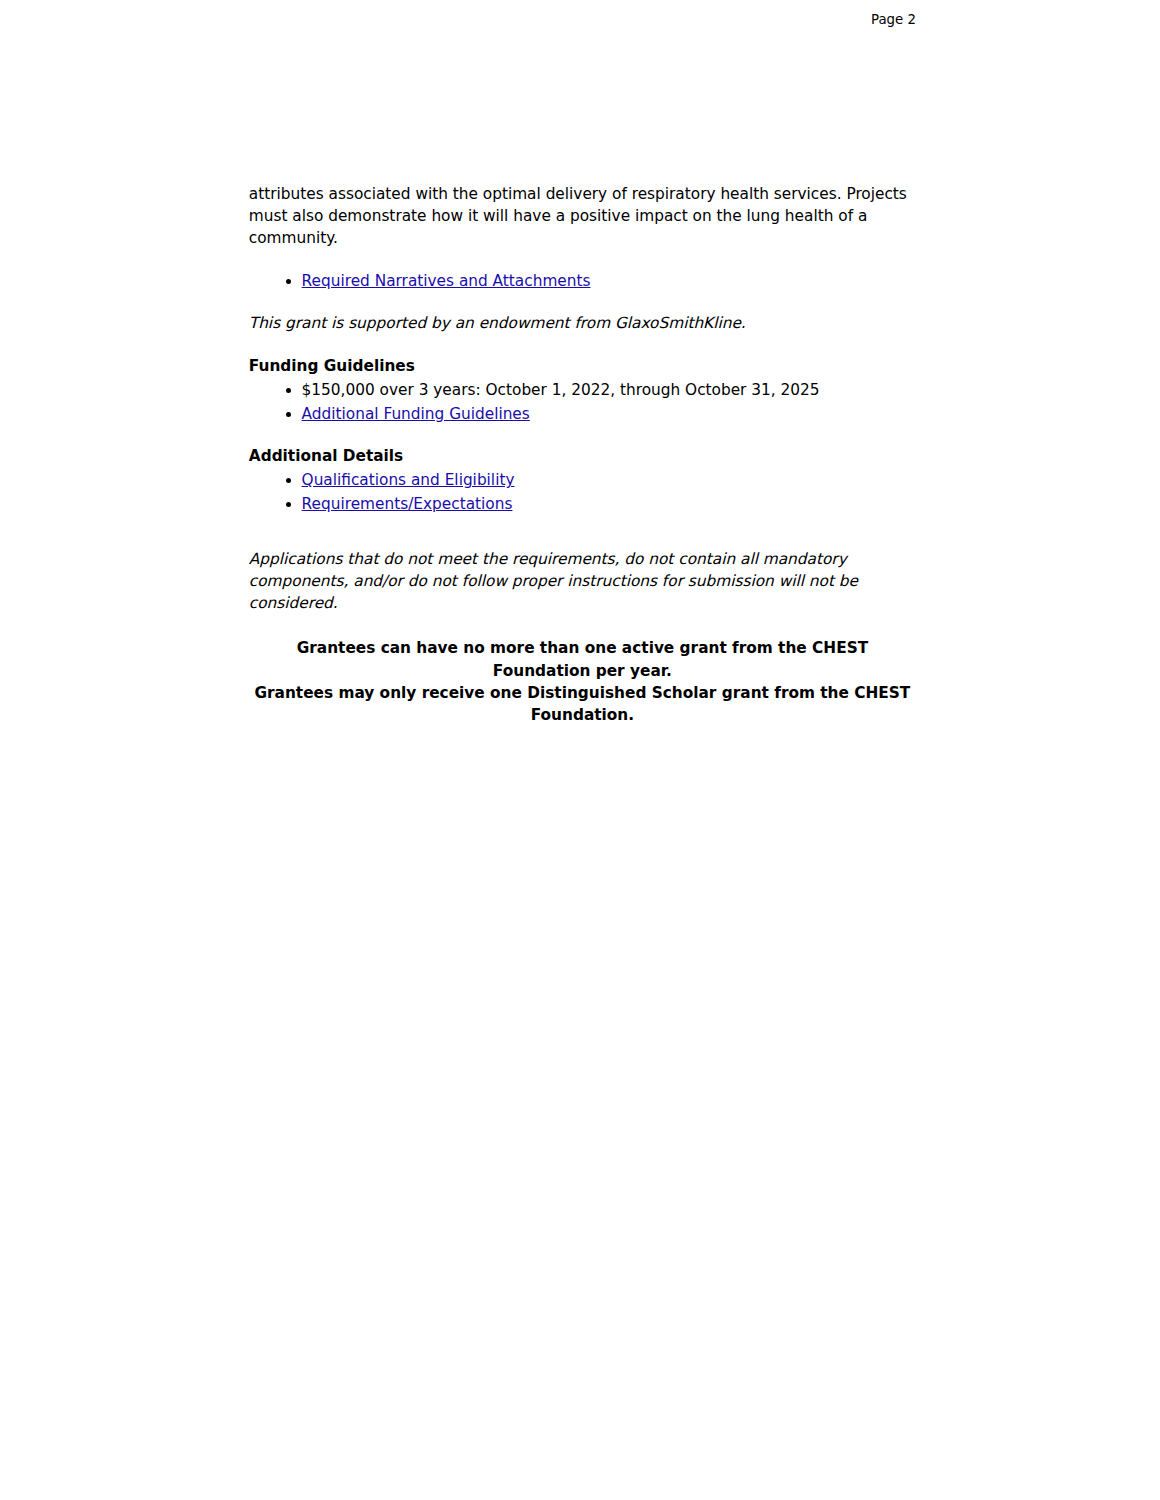Page 2
attributes associated with the optimal delivery of respiratory health services. Projects must also demonstrate how it will have a positive impact on the lung health of a community.
Required Narratives and Attachments
This grant is supported by an endowment from GlaxoSmithKline.
Funding Guidelines
$150,000 over 3 years: October 1, 2022, through October 31, 2025
Additional Funding Guidelines
Additional Details
Qualifications and Eligibility
Requirements/Expectations
Applications that do not meet the requirements, do not contain all mandatory components, and/or do not follow proper instructions for submission will not be considered.
Grantees can have no more than one active grant from the CHEST Foundation per year.
Grantees may only receive one Distinguished Scholar grant from the CHEST Foundation.